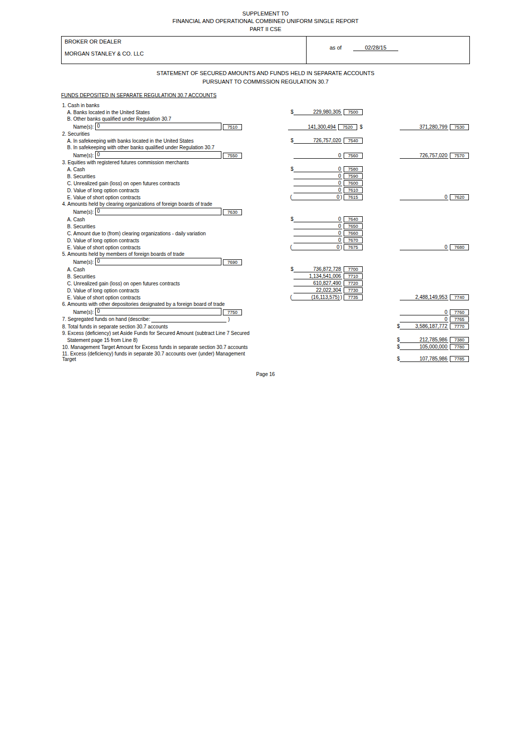SUPPLEMENT TO
FINANCIAL AND OPERATIONAL COMBINED UNIFORM SINGLE REPORT
PART II CSE
| BROKER OR DEALER MORGAN STANLEY & CO. LLC | as of 02/28/15 |
STATEMENT OF SECURED AMOUNTS AND FUNDS HELD IN SEPARATE ACCOUNTS
PURSUANT TO COMMISSION REGULATION 30.7
FUNDS DEPOSITED IN SEPARATE REGULATION 30.7 ACCOUNTS
| 1. Cash in banks | | |
| A. Banks located in the United States | $ 229,980,305 7500 | |
| B. Other banks qualified under Regulation 30.7 | | |
| Name(s): 0 7510 | 141,300,494 7520 $ | 371,280,799 7530 |
| 2. Securities | | |
| A. In safekeeping with banks located in the United States | $ 726,757,020 7540 | |
| B. In safekeeping with other banks qualified under Regulation 30.7 | | |
| Name(s): 0 7550 | 0 7560 | 726,757,020 7570 |
| 3. Equities with registered futures commission merchants | | |
| A. Cash | $ 0 7580 | |
| B. Securities | 0 7590 | |
| C. Unrealized gain (loss) on open futures contracts | 0 7600 | |
| D. Value of long option contracts | 0 7610 | |
| E. Value of short option contracts | ( 0 ) 7615 | 0 7620 |
| 4. Amounts held by clearing organizations of foreign boards of trade | | |
| Name(s): 0 7630 | | |
| A. Cash | $ 0 7640 | |
| B. Securities | 0 7650 | |
| C. Amount due to (from) clearing organizations - daily variation | 0 7660 | |
| D. Value of long option contracts | 0 7670 | |
| E. Value of short option contracts | ( 0 ) 7675 | 0 7680 |
| 5. Amounts held by members of foreign boards of trade | | |
| Name(s): 0 7690 | | |
| A. Cash | $ 736,872,728 7700 | |
| B. Securities | 1,134,541,006 7710 | |
| C. Unrealized gain (loss) on open futures contracts | 610,827,490 7720 | |
| D. Value of long option contracts | 22,022,304 7730 | |
| E. Value of short option contracts | ( (16,113,575) ) 7735 | 2,488,149,953 7740 |
| 6. Amounts with other depositories designated by a foreign board of trade | | |
| Name(s): 0 7750 | | 0 7760 |
| 7. Segregated funds on hand (describe: ) | | 0 7765 |
| 8. Total funds in separate section 30.7 accounts | | $ 3,586,187,772 7770 |
| 9. Excess (deficiency) set Aside Funds for Secured Amount (subtract Line 7 Secured | | |
| Statement page 15 from Line 8) | | $ 212,785,986 7380 |
| 10. Management Target Amount for Excess funds in separate section 30.7 accounts | | $ 105,000,000 7780 |
| 11. Excess (deficiency) funds in separate 30.7 accounts over (under) Management Target | | $ 107,785,986 7785 |
Page 16